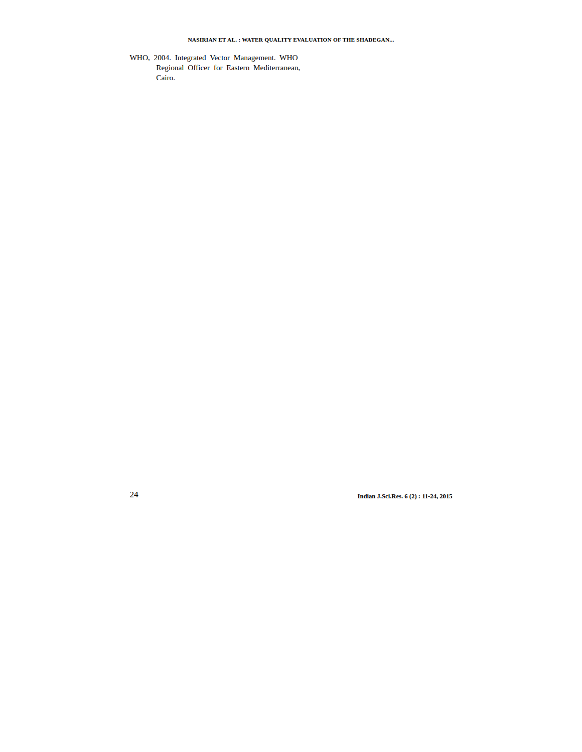NASIRIAN ET AL. : WATER QUALITY EVALUATION OF THE SHADEGAN...
WHO, 2004. Integrated Vector Management. WHO Regional Officer for Eastern Mediterranean, Cairo.
24
Indian J.Sci.Res. 6 (2) : 11-24, 2015